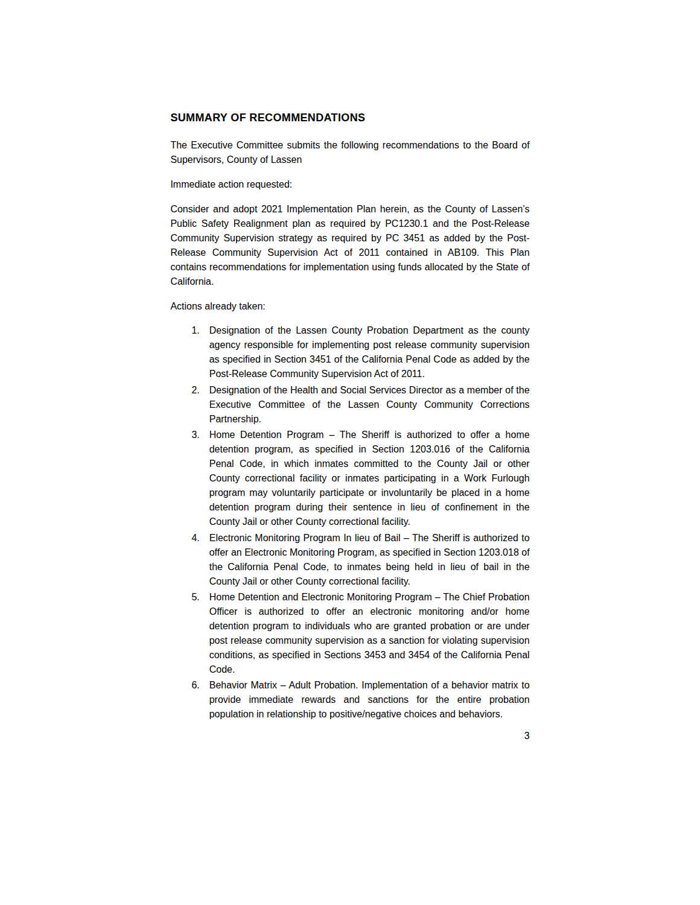SUMMARY OF RECOMMENDATIONS
The Executive Committee submits the following recommendations to the Board of Supervisors, County of Lassen
Immediate action requested:
Consider and adopt 2021 Implementation Plan herein, as the County of Lassen’s Public Safety Realignment plan as required by PC1230.1 and the Post-Release Community Supervision strategy as required by PC 3451 as added by the Post-Release Community Supervision Act of 2011 contained in AB109. This Plan contains recommendations for implementation using funds allocated by the State of California.
Actions already taken:
Designation of the Lassen County Probation Department as the county agency responsible for implementing post release community supervision as specified in Section 3451 of the California Penal Code as added by the Post-Release Community Supervision Act of 2011.
Designation of the Health and Social Services Director as a member of the Executive Committee of the Lassen County Community Corrections Partnership.
Home Detention Program – The Sheriff is authorized to offer a home detention program, as specified in Section 1203.016 of the California Penal Code, in which inmates committed to the County Jail or other County correctional facility or inmates participating in a Work Furlough program may voluntarily participate or involuntarily be placed in a home detention program during their sentence in lieu of confinement in the County Jail or other County correctional facility.
Electronic Monitoring Program In lieu of Bail – The Sheriff is authorized to offer an Electronic Monitoring Program, as specified in Section 1203.018 of the California Penal Code, to inmates being held in lieu of bail in the County Jail or other County correctional facility.
Home Detention and Electronic Monitoring Program – The Chief Probation Officer is authorized to offer an electronic monitoring and/or home detention program to individuals who are granted probation or are under post release community supervision as a sanction for violating supervision conditions, as specified in Sections 3453 and 3454 of the California Penal Code.
Behavior Matrix – Adult Probation. Implementation of a behavior matrix to provide immediate rewards and sanctions for the entire probation population in relationship to positive/negative choices and behaviors.
3